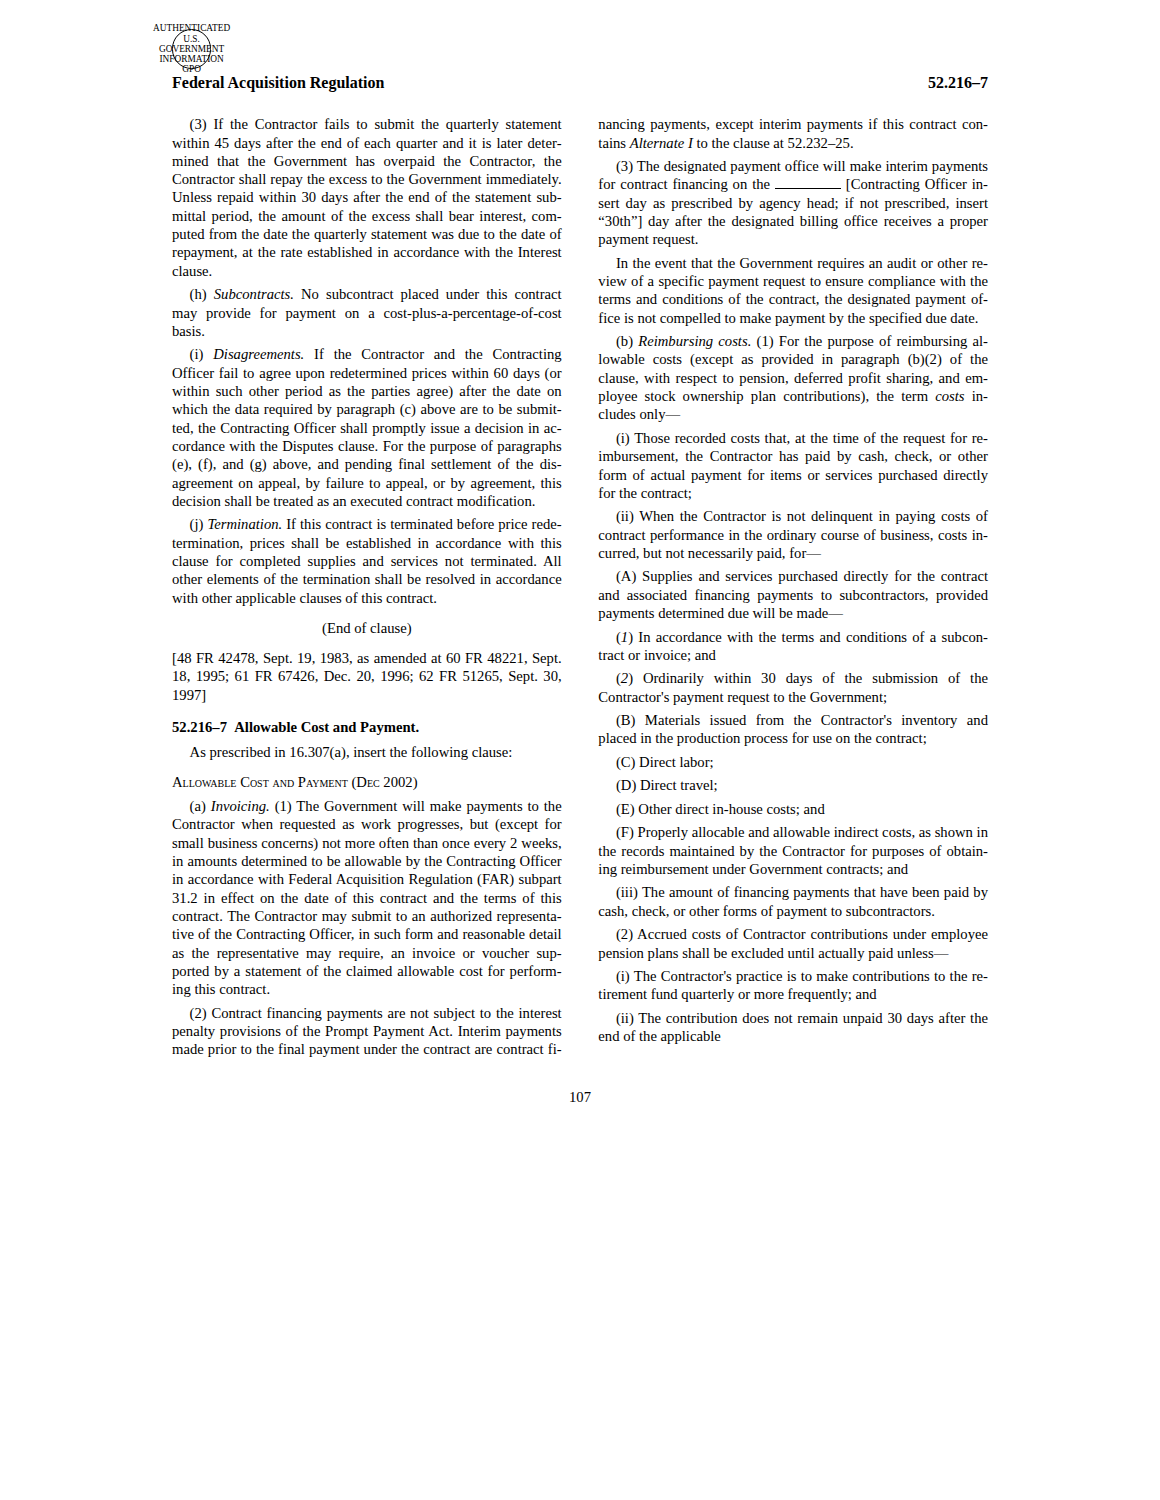AUTHENTICATED
U.S. GOVERNMENT
INFORMATION
GPO
Federal Acquisition Regulation 52.216–7
(3) If the Contractor fails to submit the quarterly statement within 45 days after the end of each quarter and it is later determined that the Government has overpaid the Contractor, the Contractor shall repay the excess to the Government immediately. Unless repaid within 30 days after the end of the statement submittal period, the amount of the excess shall bear interest, computed from the date the quarterly statement was due to the date of repayment, at the rate established in accordance with the Interest clause.
(h) Subcontracts. No subcontract placed under this contract may provide for payment on a cost-plus-a-percentage-of-cost basis.
(i) Disagreements. If the Contractor and the Contracting Officer fail to agree upon redetermined prices within 60 days (or within such other period as the parties agree) after the date on which the data required by paragraph (c) above are to be submitted, the Contracting Officer shall promptly issue a decision in accordance with the Disputes clause. For the purpose of paragraphs (e), (f), and (g) above, and pending final settlement of the disagreement on appeal, by failure to appeal, or by agreement, this decision shall be treated as an executed contract modification.
(j) Termination. If this contract is terminated before price redetermination, prices shall be established in accordance with this clause for completed supplies and services not terminated. All other elements of the termination shall be resolved in accordance with other applicable clauses of this contract.
(End of clause)
[48 FR 42478, Sept. 19, 1983, as amended at 60 FR 48221, Sept. 18, 1995; 61 FR 67426, Dec. 20, 1996; 62 FR 51265, Sept. 30, 1997]
52.216–7 Allowable Cost and Payment.
As prescribed in 16.307(a), insert the following clause:
Allowable Cost and Payment (Dec 2002)
(a) Invoicing. (1) The Government will make payments to the Contractor when requested as work progresses, but (except for small business concerns) not more often than once every 2 weeks, in amounts determined to be allowable by the Contracting Officer in accordance with Federal Acquisition Regulation (FAR) subpart 31.2 in effect on the date of this contract and the terms of this contract. The Contractor may submit to an authorized representative of the Contracting Officer, in such form and reasonable detail as the representative may require, an invoice or voucher supported by a statement of the claimed allowable cost for performing this contract.
(2) Contract financing payments are not subject to the interest penalty provisions of the Prompt Payment Act. Interim payments made prior to the final payment under the contract are contract financing payments, except interim payments if this contract contains Alternate I to the clause at 52.232–25.
(3) The designated payment office will make interim payments for contract financing on the [Contracting Officer insert day as prescribed by agency head; if not prescribed, insert “30th”] day after the designated billing office receives a proper payment request.
In the event that the Government requires an audit or other review of a specific payment request to ensure compliance with the terms and conditions of the contract, the designated payment office is not compelled to make payment by the specified due date.
(b) Reimbursing costs. (1) For the purpose of reimbursing allowable costs (except as provided in paragraph (b)(2) of the clause, with respect to pension, deferred profit sharing, and employee stock ownership plan contributions), the term costs includes only—
(i) Those recorded costs that, at the time of the request for reimbursement, the Contractor has paid by cash, check, or other form of actual payment for items or services purchased directly for the contract;
(ii) When the Contractor is not delinquent in paying costs of contract performance in the ordinary course of business, costs incurred, but not necessarily paid, for—
(A) Supplies and services purchased directly for the contract and associated financing payments to subcontractors, provided payments determined due will be made—
(1) In accordance with the terms and conditions of a subcontract or invoice; and
(2) Ordinarily within 30 days of the submission of the Contractor's payment request to the Government;
(B) Materials issued from the Contractor's inventory and placed in the production process for use on the contract;
(C) Direct labor;
(D) Direct travel;
(E) Other direct in-house costs; and
(F) Properly allocable and allowable indirect costs, as shown in the records maintained by the Contractor for purposes of obtaining reimbursement under Government contracts; and
(iii) The amount of financing payments that have been paid by cash, check, or other forms of payment to subcontractors.
(2) Accrued costs of Contractor contributions under employee pension plans shall be excluded until actually paid unless—
(i) The Contractor's practice is to make contributions to the retirement fund quarterly or more frequently; and
(ii) The contribution does not remain unpaid 30 days after the end of the applicable
107